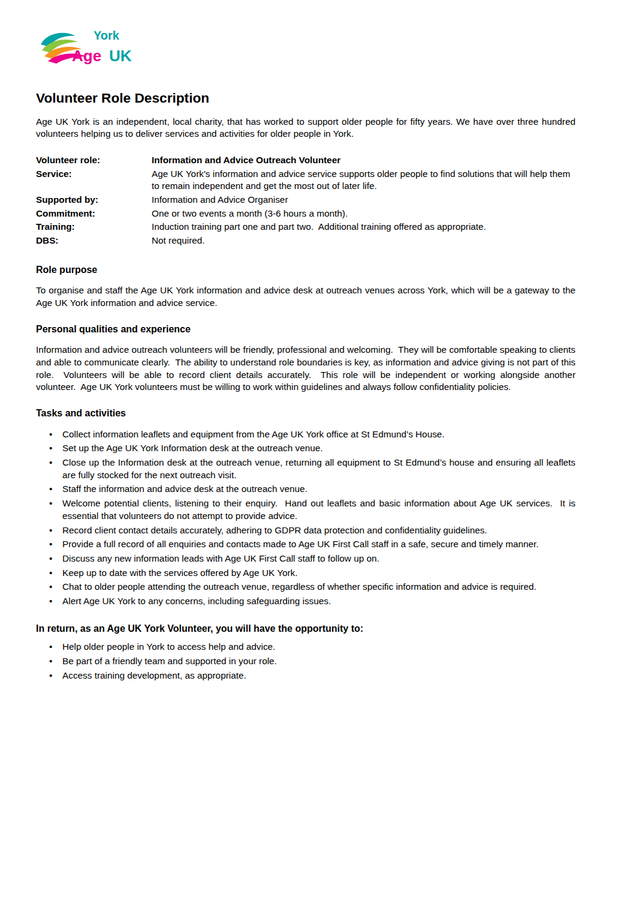York Age UK
Volunteer Role Description
Age UK York is an independent, local charity, that has worked to support older people for fifty years. We have over three hundred volunteers helping us to deliver services and activities for older people in York.
| Volunteer role: | Information and Advice Outreach Volunteer |
| Service: | Age UK York's information and advice service supports older people to find solutions that will help them to remain independent and get the most out of later life. |
| Supported by: | Information and Advice Organiser |
| Commitment: | One or two events a month (3-6 hours a month). |
| Training: | Induction training part one and part two. Additional training offered as appropriate. |
| DBS: | Not required. |
Role purpose
To organise and staff the Age UK York information and advice desk at outreach venues across York, which will be a gateway to the Age UK York information and advice service.
Personal qualities and experience
Information and advice outreach volunteers will be friendly, professional and welcoming. They will be comfortable speaking to clients and able to communicate clearly. The ability to understand role boundaries is key, as information and advice giving is not part of this role. Volunteers will be able to record client details accurately. This role will be independent or working alongside another volunteer. Age UK York volunteers must be willing to work within guidelines and always follow confidentiality policies.
Tasks and activities
Collect information leaflets and equipment from the Age UK York office at St Edmund’s House.
Set up the Age UK York Information desk at the outreach venue.
Close up the Information desk at the outreach venue, returning all equipment to St Edmund’s house and ensuring all leaflets are fully stocked for the next outreach visit.
Staff the information and advice desk at the outreach venue.
Welcome potential clients, listening to their enquiry. Hand out leaflets and basic information about Age UK services. It is essential that volunteers do not attempt to provide advice.
Record client contact details accurately, adhering to GDPR data protection and confidentiality guidelines.
Provide a full record of all enquiries and contacts made to Age UK First Call staff in a safe, secure and timely manner.
Discuss any new information leads with Age UK First Call staff to follow up on.
Keep up to date with the services offered by Age UK York.
Chat to older people attending the outreach venue, regardless of whether specific information and advice is required.
Alert Age UK York to any concerns, including safeguarding issues.
In return, as an Age UK York Volunteer, you will have the opportunity to:
Help older people in York to access help and advice.
Be part of a friendly team and supported in your role.
Access training development, as appropriate.